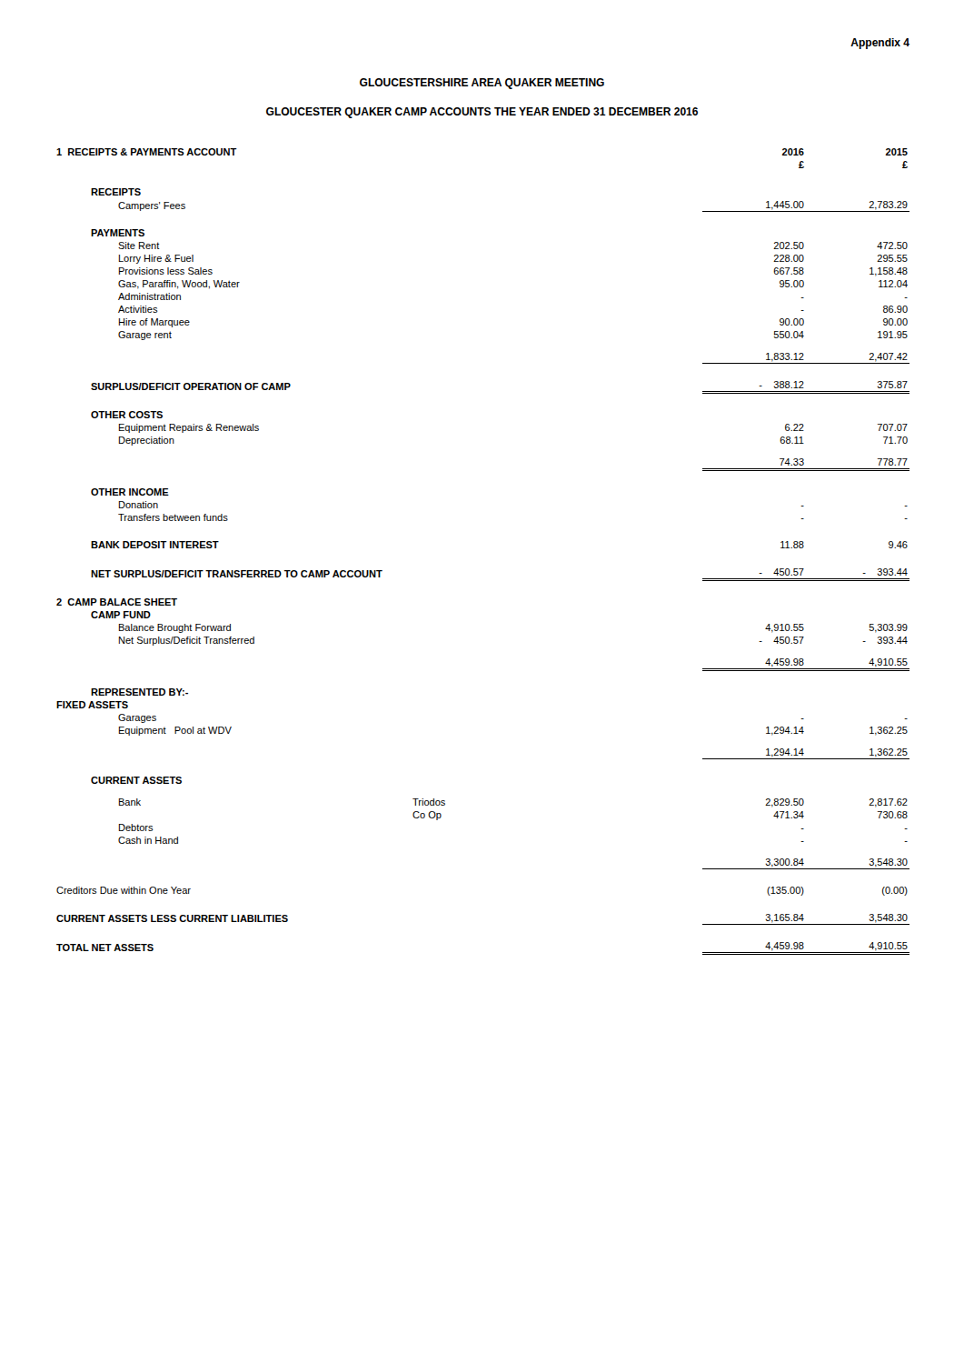Appendix 4
GLOUCESTERSHIRE AREA QUAKER MEETING
GLOUCESTER QUAKER CAMP ACCOUNTS THE YEAR ENDED 31 DECEMBER 2016
| 1 RECEIPTS & PAYMENTS ACCOUNT | 2016 | 2015 |
| | £ | £ |
| RECEIPTS | | |
| Campers' Fees | 1,445.00 | 2,783.29 |
| PAYMENTS | | |
| Site Rent | 202.50 | 472.50 |
| Lorry Hire & Fuel | 228.00 | 295.55 |
| Provisions less Sales | 667.58 | 1,158.48 |
| Gas, Paraffin, Wood, Water | 95.00 | 112.04 |
| Administration | - | - |
| Activities | - | 86.90 |
| Hire of Marquee | 90.00 | 90.00 |
| Garage rent | 550.04 | 191.95 |
| | 1,833.12 | 2,407.42 |
| SURPLUS/DEFICIT OPERATION OF CAMP | - 388.12 | 375.87 |
| OTHER COSTS | | |
| Equipment Repairs & Renewals | 6.22 | 707.07 |
| Depreciation | 68.11 | 71.70 |
| | 74.33 | 778.77 |
| OTHER INCOME | | |
| Donation | - | - |
| Transfers between funds | - | - |
| BANK DEPOSIT INTEREST | 11.88 | 9.46 |
| NET SURPLUS/DEFICIT TRANSFERRED TO CAMP ACCOUNT | - 450.57 | - 393.44 |
| 2 CAMP BALACE SHEET | | |
| CAMP FUND | | |
| Balance Brought Forward | 4,910.55 | 5,303.99 |
| Net Surplus/Deficit Transferred | - 450.57 | - 393.44 |
| | 4,459.98 | 4,910.55 |
| REPRESENTED BY:- | | |
| FIXED ASSETS | | |
| Garages | - | - |
| Equipment Pool at WDV | 1,294.14 | 1,362.25 |
| | 1,294.14 | 1,362.25 |
| CURRENT ASSETS | | |
| Bank | Triodos | 2,829.50 | 2,817.62 |
| | Co Op | 471.34 | 730.68 |
| Debtors | - | - |
| Cash in Hand | - | - |
| | 3,300.84 | 3,548.30 |
| Creditors Due within One Year | (135.00) | (0.00) |
| CURRENT ASSETS LESS CURRENT LIABILITIES | 3,165.84 | 3,548.30 |
| TOTAL NET ASSETS | 4,459.98 | 4,910.55 |